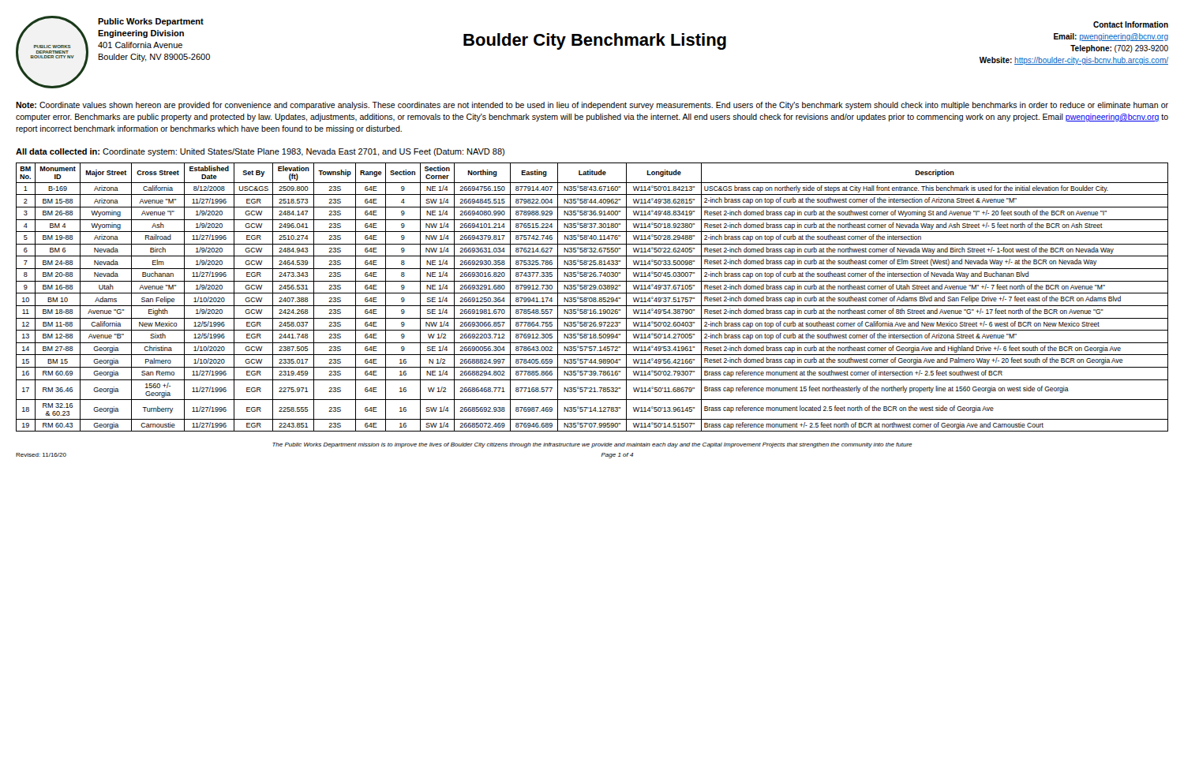PUBLIC WORKS DEPARTMENT
BOULDER CITY NV
Public Works Department
Engineering Division
401 California Avenue
Boulder City, NV 89005-2600
Boulder City Benchmark Listing
Contact Information
Email: pwengineering@bcnv.org
Telephone: (702) 293-9200
Website: https://boulder-city-gis-bcnv.hub.arcgis.com/
Note: Coordinate values shown hereon are provided for convenience and comparative analysis. These coordinates are not intended to be used in lieu of independent survey measurements. End users of the City's benchmark system should check into multiple benchmarks in order to reduce or eliminate human or computer error. Benchmarks are public property and protected by law. Updates, adjustments, additions, or removals to the City's benchmark system will be published via the internet. All end users should check for revisions and/or updates prior to commencing work on any project. Email pwengineering@bcnv.org to report incorrect benchmark information or benchmarks which have been found to be missing or disturbed.
All data collected in: Coordinate system: United States/State Plane 1983, Nevada East 2701, and US Feet (Datum: NAVD 88)
| BM No. | Monument ID | Major Street | Cross Street | Established Date | Set By | Elevation (ft) | Township | Range | Section | Section Corner | Northing | Easting | Latitude | Longitude | Description |
| --- | --- | --- | --- | --- | --- | --- | --- | --- | --- | --- | --- | --- | --- | --- | --- |
| 1 | B-169 | Arizona | California | 8/12/2008 | USC&GS | 2509.800 | 23S | 64E | 9 | NE 1/4 | 26694756.150 | 877914.407 | N35°58'43.67160" | W114°50'01.84213" | USC&GS brass cap on northerly side of steps at City Hall front entrance. This benchmark is used for the initial elevation for Boulder City. |
| 2 | BM 15-88 | Arizona | Avenue "M" | 11/27/1996 | EGR | 2518.573 | 23S | 64E | 4 | SW 1/4 | 26694845.515 | 879822.004 | N35°58'44.40962" | W114°49'38.62815" | 2-inch brass cap on top of curb at the southwest corner of the intersection of Arizona Street & Avenue "M" |
| 3 | BM 26-88 | Wyoming | Avenue "I" | 1/9/2020 | GCW | 2484.147 | 23S | 64E | 9 | NE 1/4 | 26694080.990 | 878988.929 | N35°58'36.91400" | W114°49'48.83419" | Reset 2-inch domed brass cap in curb at the southwest corner of Wyoming St and Avenue "I" +/- 20 feet south of the BCR on Avenue "I" |
| 4 | BM 4 | Wyoming | Ash | 1/9/2020 | GCW | 2496.041 | 23S | 64E | 9 | NW 1/4 | 26694101.214 | 876515.224 | N35°58'37.30180" | W114°50'18.92380" | Reset 2-inch domed brass cap in curb at the northeast corner of Nevada Way and Ash Street +/- 5 feet north of the BCR on Ash Street |
| 5 | BM 19-88 | Arizona | Railroad | 11/27/1996 | EGR | 2510.274 | 23S | 64E | 9 | NW 1/4 | 26694379.817 | 875742.746 | N35°58'40.11476" | W114°50'28.29488" | 2-inch brass cap on top of curb at the southeast corner of the intersection |
| 6 | BM 6 | Nevada | Birch | 1/9/2020 | GCW | 2484.943 | 23S | 64E | 9 | NW 1/4 | 26693631.034 | 876214.627 | N35°58'32.67550" | W114°50'22.62405" | Reset 2-inch domed brass cap in curb at the northwest corner of Nevada Way and Birch Street +/- 1-foot west of the BCR on Nevada Way |
| 7 | BM 24-88 | Nevada | Elm | 1/9/2020 | GCW | 2464.539 | 23S | 64E | 8 | NE 1/4 | 26692930.358 | 875325.786 | N35°58'25.81433" | W114°50'33.50098" | Reset 2-inch domed brass cap in curb at the southeast corner of Elm Street (West) and Nevada Way +/- at the BCR on Nevada Way |
| 8 | BM 20-88 | Nevada | Buchanan | 11/27/1996 | EGR | 2473.343 | 23S | 64E | 8 | NE 1/4 | 26693016.820 | 874377.335 | N35°58'26.74030" | W114°50'45.03007" | 2-inch brass cap on top of curb at the southeast corner of the intersection of Nevada Way and Buchanan Blvd |
| 9 | BM 16-88 | Utah | Avenue "M" | 1/9/2020 | GCW | 2456.531 | 23S | 64E | 9 | NE 1/4 | 26693291.680 | 879912.730 | N35°58'29.03892" | W114°49'37.67105" | Reset 2-inch domed brass cap in curb at the northeast corner of Utah Street and Avenue "M" +/- 7 feet north of the BCR on Avenue "M" |
| 10 | BM 10 | Adams | San Felipe | 1/10/2020 | GCW | 2407.388 | 23S | 64E | 9 | SE 1/4 | 26691250.364 | 879941.174 | N35°58'08.85294" | W114°49'37.51757" | Reset 2-inch domed brass cap in curb at the southeast corner of Adams Blvd and San Felipe Drive +/- 7 feet east of the BCR on Adams Blvd |
| 11 | BM 18-88 | Avenue "G" | Eighth | 1/9/2020 | GCW | 2424.268 | 23S | 64E | 9 | SE 1/4 | 26691981.670 | 878548.557 | N35°58'16.19026" | W114°49'54.38790" | Reset 2-inch domed brass cap in curb at the northeast corner of 8th Street and Avenue "G" +/- 17 feet north of the BCR on Avenue "G" |
| 12 | BM 11-88 | California | New Mexico | 12/5/1996 | EGR | 2458.037 | 23S | 64E | 9 | NW 1/4 | 26693066.857 | 877864.755 | N35°58'26.97223" | W114°50'02.60403" | 2-inch brass cap on top of curb at southeast corner of California Ave and New Mexico Street +/- 6 west of BCR on New Mexico Street |
| 13 | BM 12-88 | Avenue "B" | Sixth | 12/5/1996 | EGR | 2441.748 | 23S | 64E | 9 | W 1/2 | 26692203.712 | 876912.305 | N35°58'18.50994" | W114°50'14.27005" | 2-inch brass cap on top of curb at the southwest corner of the intersection of Arizona Street & Avenue "M" |
| 14 | BM 27-88 | Georgia | Christina | 1/10/2020 | GCW | 2387.505 | 23S | 64E | 9 | SE 1/4 | 26690056.304 | 878643.002 | N35°57'57.14572" | W114°49'53.41961" | Reset 2-inch domed brass cap in curb at the northeast corner of Georgia Ave and Highland Drive +/- 6 feet south of the BCR on Georgia Ave |
| 15 | BM 15 | Georgia | Palmero | 1/10/2020 | GCW | 2335.017 | 23S | 64E | 16 | N 1/2 | 26688824.997 | 878405.659 | N35°57'44.98904" | W114°49'56.42166" | Reset 2-inch domed brass cap in curb at the southwest corner of Georgia Ave and Palmero Way +/- 20 feet south of the BCR on Georgia Ave |
| 16 | RM 60.69 | Georgia | San Remo | 11/27/1996 | EGR | 2319.459 | 23S | 64E | 16 | NE 1/4 | 26688294.802 | 877885.866 | N35°57'39.78616" | W114°50'02.79307" | Brass cap reference monument at the southwest corner of intersection +/- 2.5 feet southwest of BCR |
| 17 | RM 36.46 | Georgia | 1560 +/- Georgia | 11/27/1996 | EGR | 2275.971 | 23S | 64E | 16 | W 1/2 | 26686468.771 | 877168.577 | N35°57'21.78532" | W114°50'11.68679" | Brass cap reference monument 15 feet northeasterly of the northerly property line at 1560 Georgia on west side of Georgia |
| 18 | RM 32.16 & 60.23 | Georgia | Turnberry | 11/27/1996 | EGR | 2258.555 | 23S | 64E | 16 | SW 1/4 | 26685692.938 | 876987.469 | N35°57'14.12783" | W114°50'13.96145" | Brass cap reference monument located 2.5 feet north of the BCR on the west side of Georgia Ave |
| 19 | RM 60.43 | Georgia | Carnoustie | 11/27/1996 | EGR | 2243.851 | 23S | 64E | 16 | SW 1/4 | 26685072.469 | 876946.689 | N35°57'07.99590" | W114°50'14.51507" | Brass cap reference monument +/- 2.5 feet north of BCR at northwest corner of Georgia Ave and Carnoustie Court |
The Public Works Department mission is to improve the lives of Boulder City citizens through the infrastructure we provide and maintain each day and the Capital Improvement Projects that strengthen the community into the future
Revised: 11/16/20 Page 1 of 4